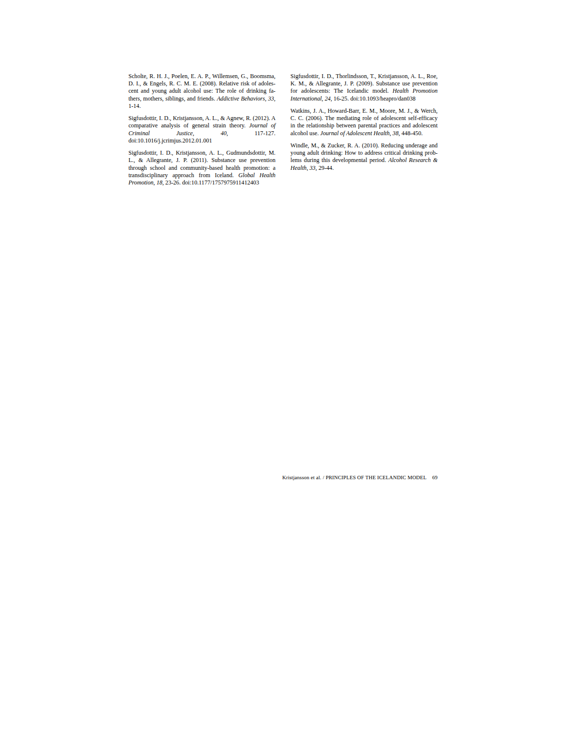Scholte, R. H. J., Poelen, E. A. P., Willemsen, G., Boomsma, D. I., & Engels, R. C. M. E. (2008). Relative risk of adolescent and young adult alcohol use: The role of drinking fathers, mothers, siblings, and friends. Addictive Behaviors, 33, 1-14.
Sigfusdottir, I. D., Kristjansson, A. L., & Agnew, R. (2012). A comparative analysis of general strain theory. Journal of Criminal Justice, 40, 117-127. doi:10.1016/j.jcrimjus.2012.01.001
Sigfusdottir, I. D., Kristjansson, A. L., Gudmundsdottir, M. L., & Allegrante, J. P. (2011). Substance use prevention through school and community-based health promotion: a transdisciplinary approach from Iceland. Global Health Promotion, 18, 23-26. doi:10.1177/1757975911412403
Sigfusdottir, I. D., Thorlindsson, T., Kristjansson, A. L., Roe, K. M., & Allegrante, J. P. (2009). Substance use prevention for adolescents: The Icelandic model. Health Promotion International, 24, 16-25. doi:10.1093/heapro/dan038
Watkins, J. A., Howard-Barr, E. M., Moore, M. J., & Werch, C. C. (2006). The mediating role of adolescent self-efficacy in the relationship between parental practices and adolescent alcohol use. Journal of Adolescent Health, 38, 448-450.
Windle, M., & Zucker, R. A. (2010). Reducing underage and young adult drinking: How to address critical drinking problems during this developmental period. Alcohol Research & Health, 33, 29-44.
Kristjansson et al. / PRINCIPLES OF THE ICELANDIC MODEL69